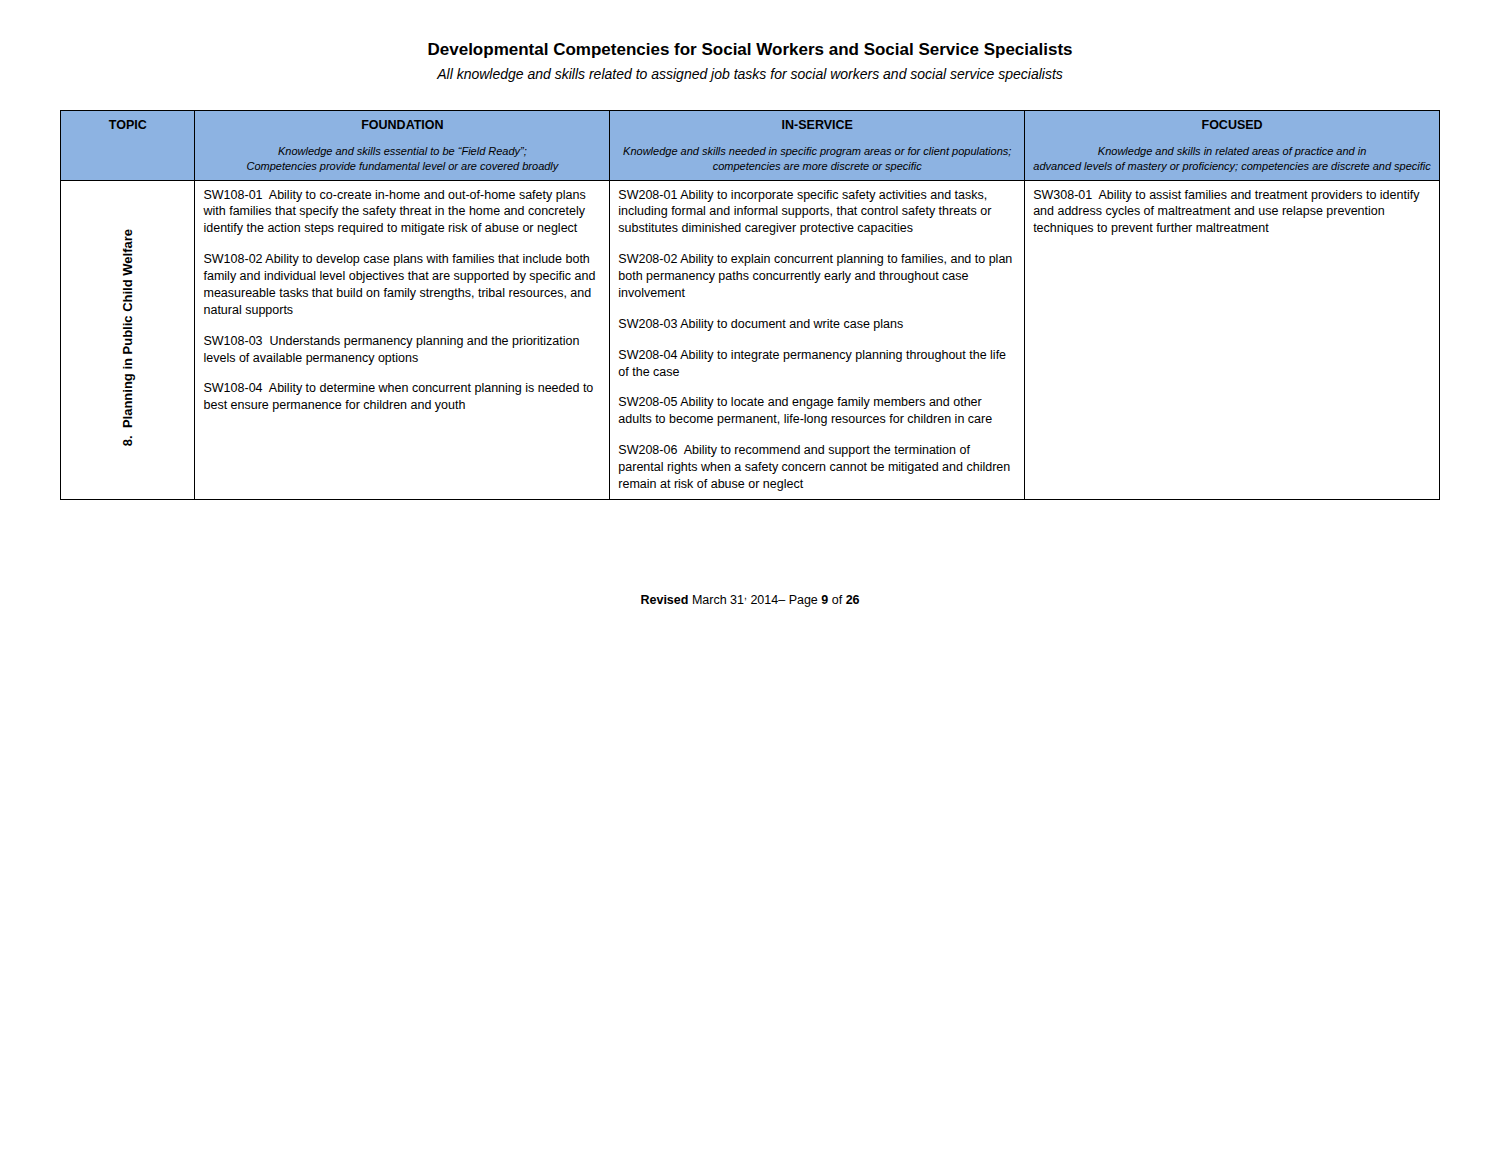Developmental Competencies for Social Workers and Social Service Specialists
All knowledge and skills related to assigned job tasks for social workers and social service specialists
| TOPIC | FOUNDATION Knowledge and skills essential to be “Field Ready”; Competencies provide fundamental level or are covered broadly | IN-SERVICE Knowledge and skills needed in specific program areas or for client populations; competencies are more discrete or specific | FOCUSED Knowledge and skills in related areas of practice and in advanced levels of mastery or proficiency; competencies are discrete and specific |
| --- | --- | --- | --- |
| 8. Planning in Public Child Welfare | SW108-01 Ability to co-create in-home and out-of-home safety plans with families that specify the safety threat in the home and concretely identify the action steps required to mitigate risk of abuse or neglect SW108-02 Ability to develop case plans with families that include both family and individual level objectives that are supported by specific and measureable tasks that build on family strengths, tribal resources, and natural supports SW108-03 Understands permanency planning and the prioritization levels of available permanency options SW108-04 Ability to determine when concurrent planning is needed to best ensure permanence for children and youth | SW208-01 Ability to incorporate specific safety activities and tasks, including formal and informal supports, that control safety threats or substitutes diminished caregiver protective capacities SW208-02 Ability to explain concurrent planning to families, and to plan both permanency paths concurrently early and throughout case involvement SW208-03 Ability to document and write case plans SW208-04 Ability to integrate permanency planning throughout the life of the case SW208-05 Ability to locate and engage family members and other adults to become permanent, life-long resources for children in care SW208-06 Ability to recommend and support the termination of parental rights when a safety concern cannot be mitigated and children remain at risk of abuse or neglect | SW308-01 Ability to assist families and treatment providers to identify and address cycles of maltreatment and use relapse prevention techniques to prevent further maltreatment |
Revised March 31, 2014– Page 9 of 26